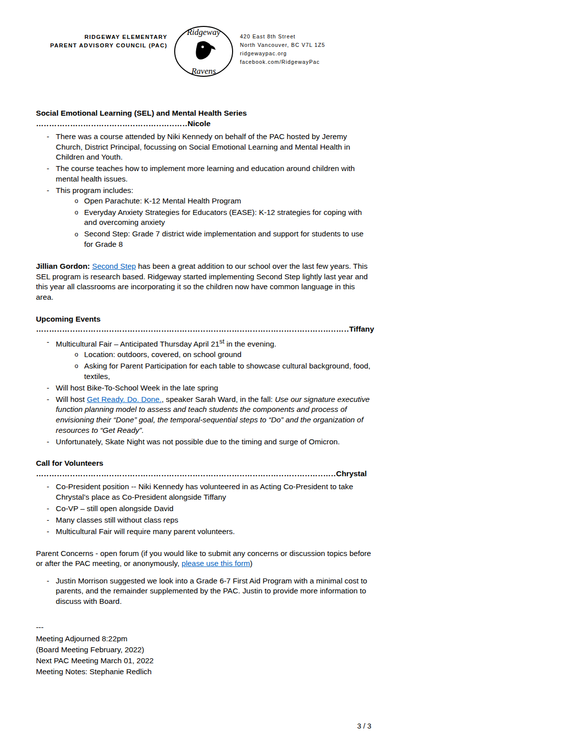RIDGEWAY ELEMENTARY
PARENT ADVISORY COUNCIL (PAC)
420 East 8th Street
North Vancouver, BC V7L 1Z5
ridgewaypac.org
facebook.com/RidgewayPac
Social Emotional Learning (SEL) and Mental Health Series …..……..…..…..…..…..…..…..…..…..….. Nicole
There was a course attended by Niki Kennedy on behalf of the PAC hosted by Jeremy Church, District Principal, focussing on Social Emotional Learning and Mental Health in Children and Youth.
The course teaches how to implement more learning and education around children with mental health issues.
This program includes:
Open Parachute: K-12 Mental Health Program
Everyday Anxiety Strategies for Educators (EASE): K-12 strategies for coping with and overcoming anxiety
Second Step: Grade 7 district wide implementation and support for students to use for Grade 8
Jillian Gordon: Second Step has been a great addition to our school over the last few years. This SEL program is research based. Ridgeway started implementing Second Step lightly last year and this year all classrooms are incorporating it so the children now have common language in this area.
Upcoming Events …..…..…..…..…..…..…..…..…..…..…..…..…..…..…..…..…..…..…..…..…..…..…..….. Tiffany
Multicultural Fair – Anticipated Thursday April 21st in the evening.
Location: outdoors, covered, on school ground
Asking for Parent Participation for each table to showcase cultural background, food, textiles,
Will host Bike-To-School Week in the late spring
Will host Get Ready. Do. Done., speaker Sarah Ward, in the fall: Use our signature executive function planning model to assess and teach students the components and process of envisioning their “Done” goal, the temporal-sequential steps to “Do” and the organization of resources to “Get Ready”.
Unfortunately, Skate Night was not possible due to the timing and surge of Omicron.
Call for Volunteers …..…..…..…..…..…..…..…..…..…..…..…..…..…..…..…..…..…..…..…..…..…..….. Chrystal
Co-President position -- Niki Kennedy has volunteered in as Acting Co-President to take Chrystal’s place as Co-President alongside Tiffany
Co-VP – still open alongside David
Many classes still without class reps
Multicultural Fair will require many parent volunteers.
Parent Concerns - open forum (if you would like to submit any concerns or discussion topics before or after the PAC meeting, or anonymously, please use this form)
Justin Morrison suggested we look into a Grade 6-7 First Aid Program with a minimal cost to parents, and the remainder supplemented by the PAC. Justin to provide more information to discuss with Board.
---
Meeting Adjourned 8:22pm
(Board Meeting February, 2022)
Next PAC Meeting March 01, 2022
Meeting Notes: Stephanie Redlich
3 / 3